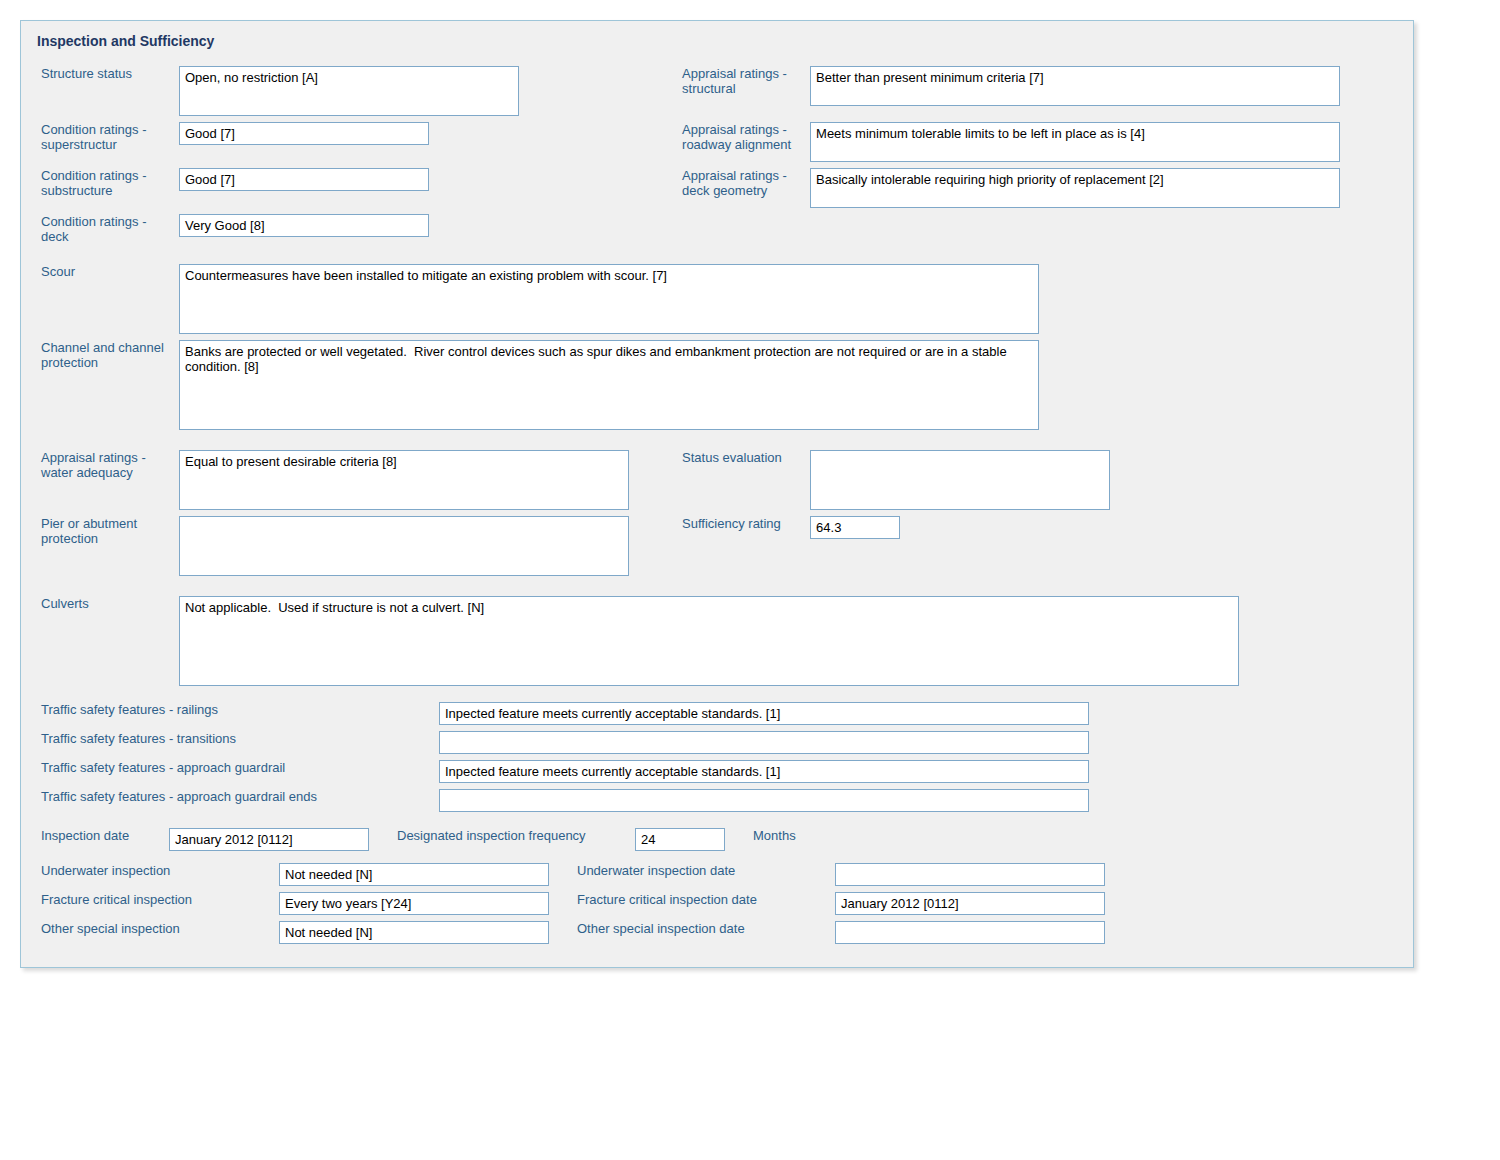Inspection and Sufficiency
| Structure status | Open, no restriction [A] | Appraisal ratings - structural | Better than present minimum criteria [7] |
| Condition ratings - superstructur | Good [7] | Appraisal ratings - roadway alignment | Meets minimum tolerable limits to be left in place as is [4] |
| Condition ratings - substructure | Good [7] | Appraisal ratings - deck geometry | Basically intolerable requiring high priority of replacement [2] |
| Condition ratings - deck | Very Good [8] | | |
| Scour | Countermeasures have been installed to mitigate an existing problem with scour. [7] |
| Channel and channel protection | Banks are protected or well vegetated. River control devices such as spur dikes and embankment protection are not required or are in a stable condition. [8] |
| Appraisal ratings - water adequacy | Equal to present desirable criteria [8] | Status evaluation | |
| Pier or abutment protection | | Sufficiency rating | 64.3 |
| Culverts | Not applicable. Used if structure is not a culvert. [N] |
| Traffic safety features - railings | Inpected feature meets currently acceptable standards. [1] |
| Traffic safety features - transitions | |
| Traffic safety features - approach guardrail | Inpected feature meets currently acceptable standards. [1] |
| Traffic safety features - approach guardrail ends | |
| Inspection date | January 2012 [0112] | Designated inspection frequency | 24 | Months |
| Underwater inspection | Not needed [N] | Underwater inspection date | |
| Fracture critical inspection | Every two years [Y24] | Fracture critical inspection date | January 2012 [0112] |
| Other special inspection | Not needed [N] | Other special inspection date | |